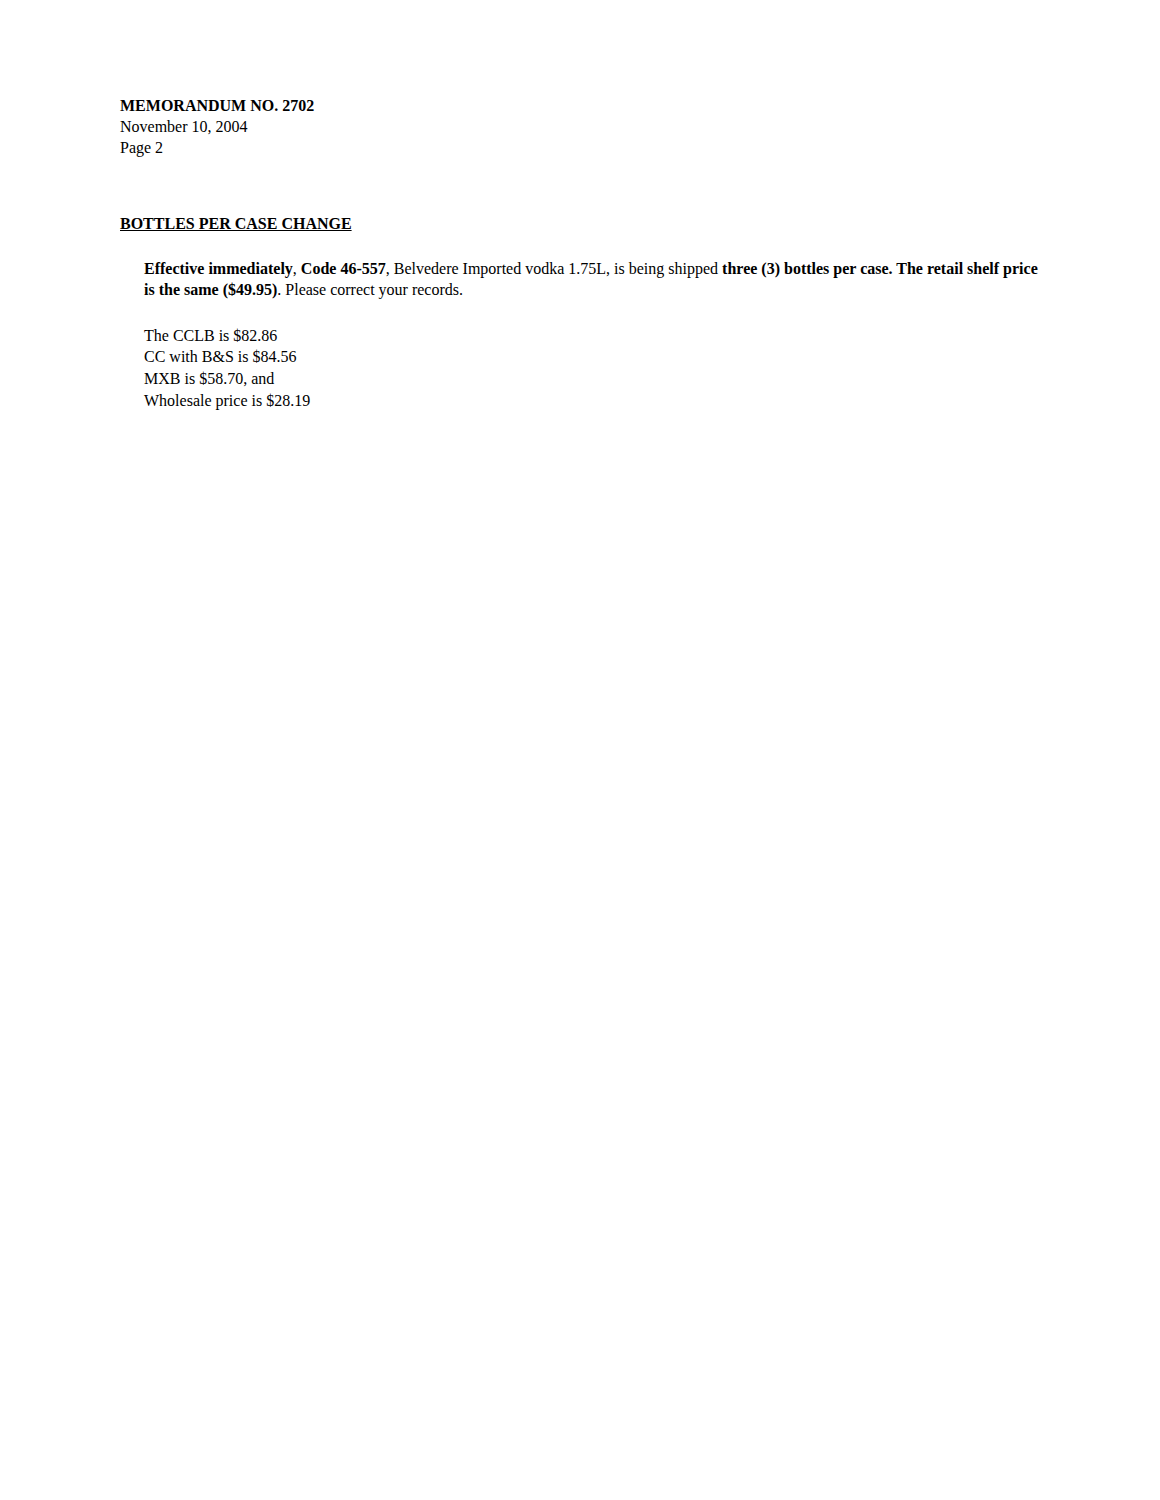MEMORANDUM NO. 2702
November 10, 2004
Page 2
BOTTLES PER CASE CHANGE
Effective immediately, Code 46-557, Belvedere Imported vodka 1.75L, is being shipped three (3) bottles per case. The retail shelf price is the same ($49.95). Please correct your records.
The CCLB is $82.86
CC with B&S is $84.56
MXB is $58.70, and
Wholesale price is $28.19